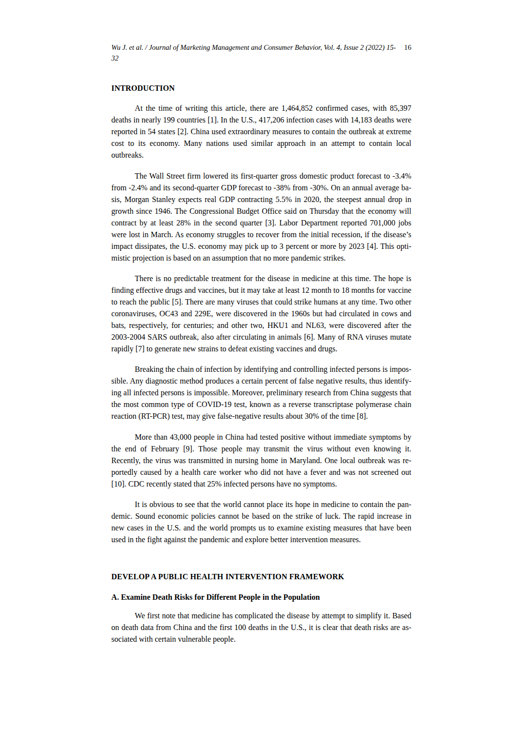Wu J. et al. / Journal of Marketing Management and Consumer Behavior, Vol. 4, Issue 2 (2022) 15-32 16
INTRODUCTION
At the time of writing this article, there are 1,464,852 confirmed cases, with 85,397 deaths in nearly 199 countries [1]. In the U.S., 417,206 infection cases with 14,183 deaths were reported in 54 states [2]. China used extraordinary measures to contain the outbreak at extreme cost to its economy. Many nations used similar approach in an attempt to contain local outbreaks.
The Wall Street firm lowered its first-quarter gross domestic product forecast to -3.4% from -2.4% and its second-quarter GDP forecast to -38% from -30%. On an annual average basis, Morgan Stanley expects real GDP contracting 5.5% in 2020, the steepest annual drop in growth since 1946. The Congressional Budget Office said on Thursday that the economy will contract by at least 28% in the second quarter [3]. Labor Department reported 701,000 jobs were lost in March. As economy struggles to recover from the initial recession, if the disease’s impact dissipates, the U.S. economy may pick up to 3 percent or more by 2023 [4]. This optimistic projection is based on an assumption that no more pandemic strikes.
There is no predictable treatment for the disease in medicine at this time. The hope is finding effective drugs and vaccines, but it may take at least 12 month to 18 months for vaccine to reach the public [5]. There are many viruses that could strike humans at any time. Two other coronaviruses, OC43 and 229E, were discovered in the 1960s but had circulated in cows and bats, respectively, for centuries; and other two, HKU1 and NL63, were discovered after the 2003-2004 SARS outbreak, also after circulating in animals [6]. Many of RNA viruses mutate rapidly [7] to generate new strains to defeat existing vaccines and drugs.
Breaking the chain of infection by identifying and controlling infected persons is impossible. Any diagnostic method produces a certain percent of false negative results, thus identifying all infected persons is impossible. Moreover, preliminary research from China suggests that the most common type of COVID-19 test, known as a reverse transcriptase polymerase chain reaction (RT-PCR) test, may give false-negative results about 30% of the time [8].
More than 43,000 people in China had tested positive without immediate symptoms by the end of February [9]. Those people may transmit the virus without even knowing it. Recently, the virus was transmitted in nursing home in Maryland. One local outbreak was reportedly caused by a health care worker who did not have a fever and was not screened out [10]. CDC recently stated that 25% infected persons have no symptoms.
It is obvious to see that the world cannot place its hope in medicine to contain the pandemic. Sound economic policies cannot be based on the strike of luck. The rapid increase in new cases in the U.S. and the world prompts us to examine existing measures that have been used in the fight against the pandemic and explore better intervention measures.
DEVELOP A PUBLIC HEALTH INTERVENTION FRAMEWORK
A. Examine Death Risks for Different People in the Population
We first note that medicine has complicated the disease by attempt to simplify it. Based on death data from China and the first 100 deaths in the U.S., it is clear that death risks are associated with certain vulnerable people.